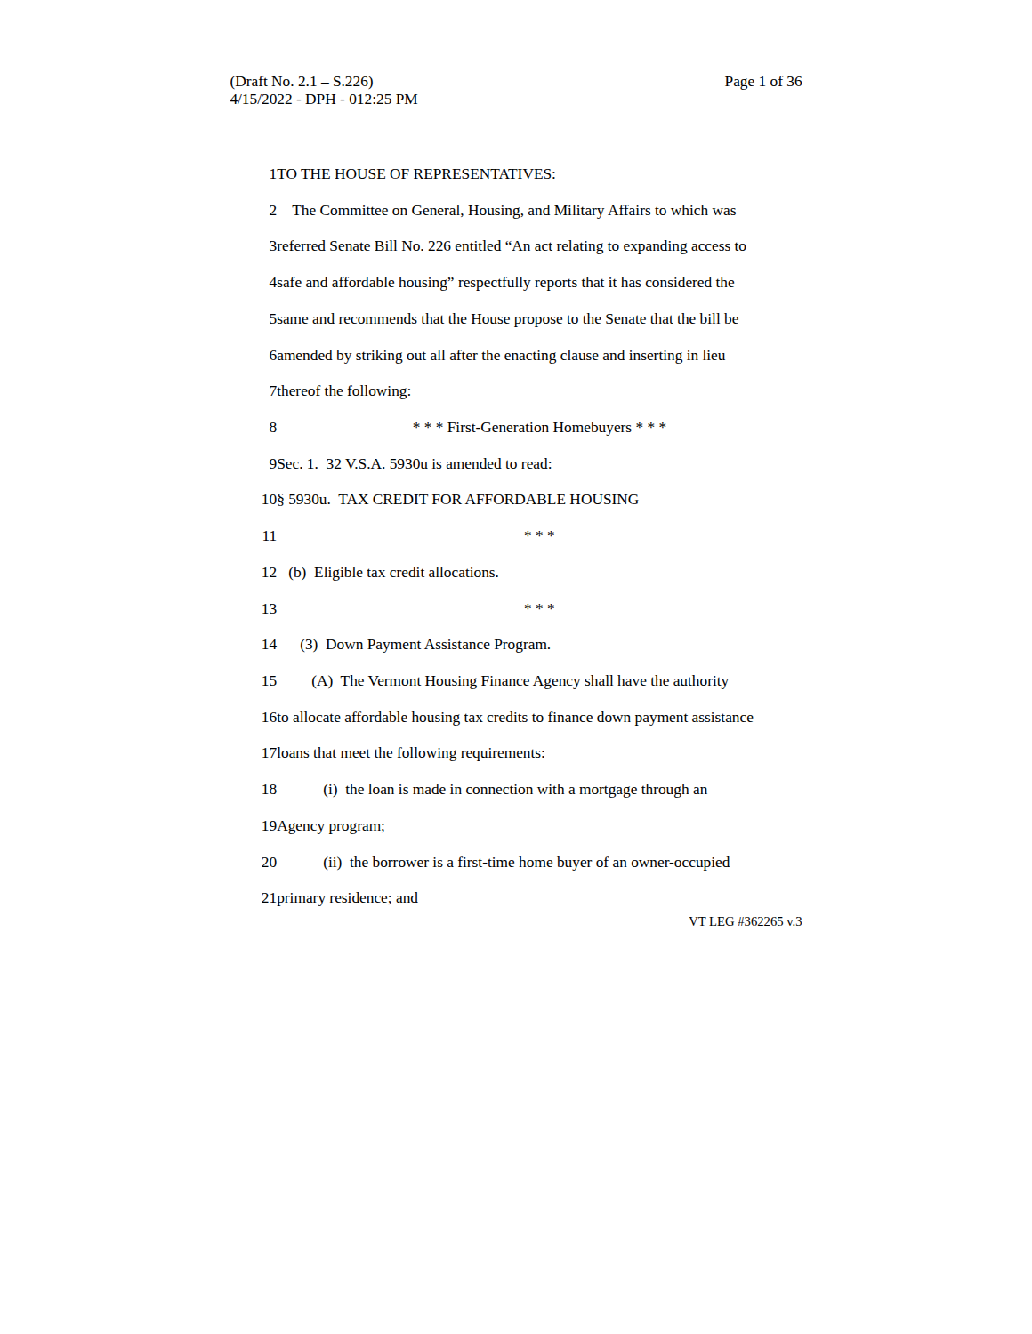(Draft No. 2.1 – S.226) 4/15/2022 - DPH - 012:25 PM
Page 1 of 36
| 1 | TO THE HOUSE OF REPRESENTATIVES: |
| 2 | The Committee on General, Housing, and Military Affairs to which was |
| 3 | referred Senate Bill No. 226 entitled “An act relating to expanding access to |
| 4 | safe and affordable housing” respectfully reports that it has considered the |
| 5 | same and recommends that the House propose to the Senate that the bill be |
| 6 | amended by striking out all after the enacting clause and inserting in lieu |
| 7 | thereof the following: |
| 8 | * * * First-Generation Homebuyers * * * |
| 9 | Sec. 1. 32 V.S.A. 5930u is amended to read: |
| 10 | § 5930u. TAX CREDIT FOR AFFORDABLE HOUSING |
| 11 | * * * |
| 12 | (b) Eligible tax credit allocations. |
| 13 | * * * |
| 14 | (3) Down Payment Assistance Program. |
| 15 | (A) The Vermont Housing Finance Agency shall have the authority |
| 16 | to allocate affordable housing tax credits to finance down payment assistance |
| 17 | loans that meet the following requirements: |
| 18 | (i) the loan is made in connection with a mortgage through an |
| 19 | Agency program; |
| 20 | (ii) the borrower is a first-time home buyer of an owner-occupied |
| 21 | primary residence; and |
VT LEG #362265 v.3